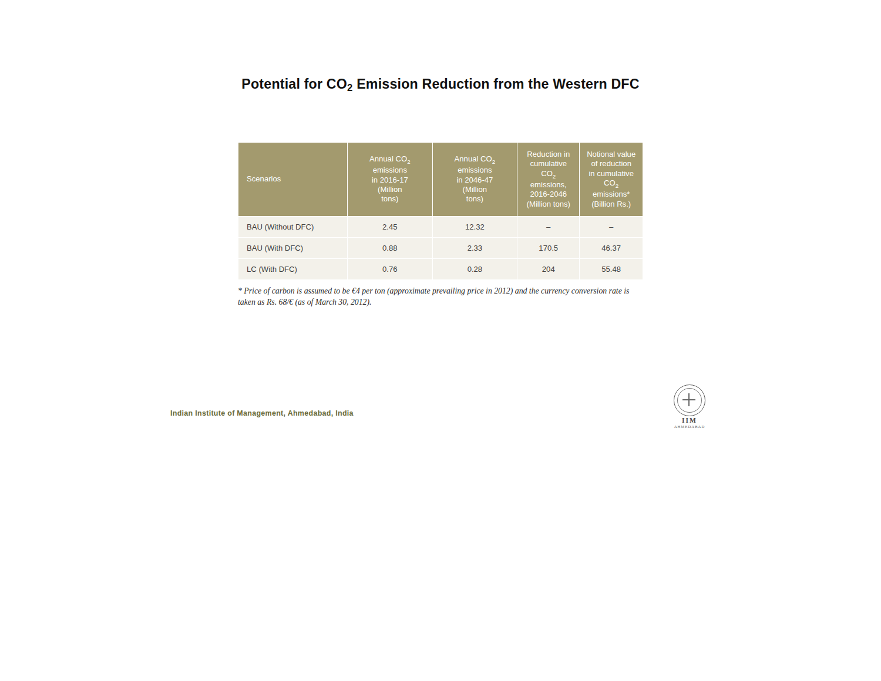Potential for CO2 Emission Reduction from the Western DFC
| Scenarios | Annual CO 2 emissions in 2016-17 (Million tons) | Annual CO 2 emissions in 2046-47 (Million tons) | Reduction in cumulative CO 2 emissions, 2016-2046 (Million tons) | Notional value of reduction in cumulative CO 2 emissions* (Billion Rs.) |
| --- | --- | --- | --- | --- |
| BAU (Without DFC) | 2.45 | 12.32 | – | – |
| BAU (With DFC) | 0.88 | 2.33 | 170.5 | 46.37 |
| LC (With DFC) | 0.76 | 0.28 | 204 | 55.48 |
* Price of carbon is assumed to be €4 per ton (approximate prevailing price in 2012) and the currency conversion rate is taken as Rs. 68/€ (as of March 30, 2012).
Indian Institute of Management, Ahmedabad, India
IIM
AHMEDABAD